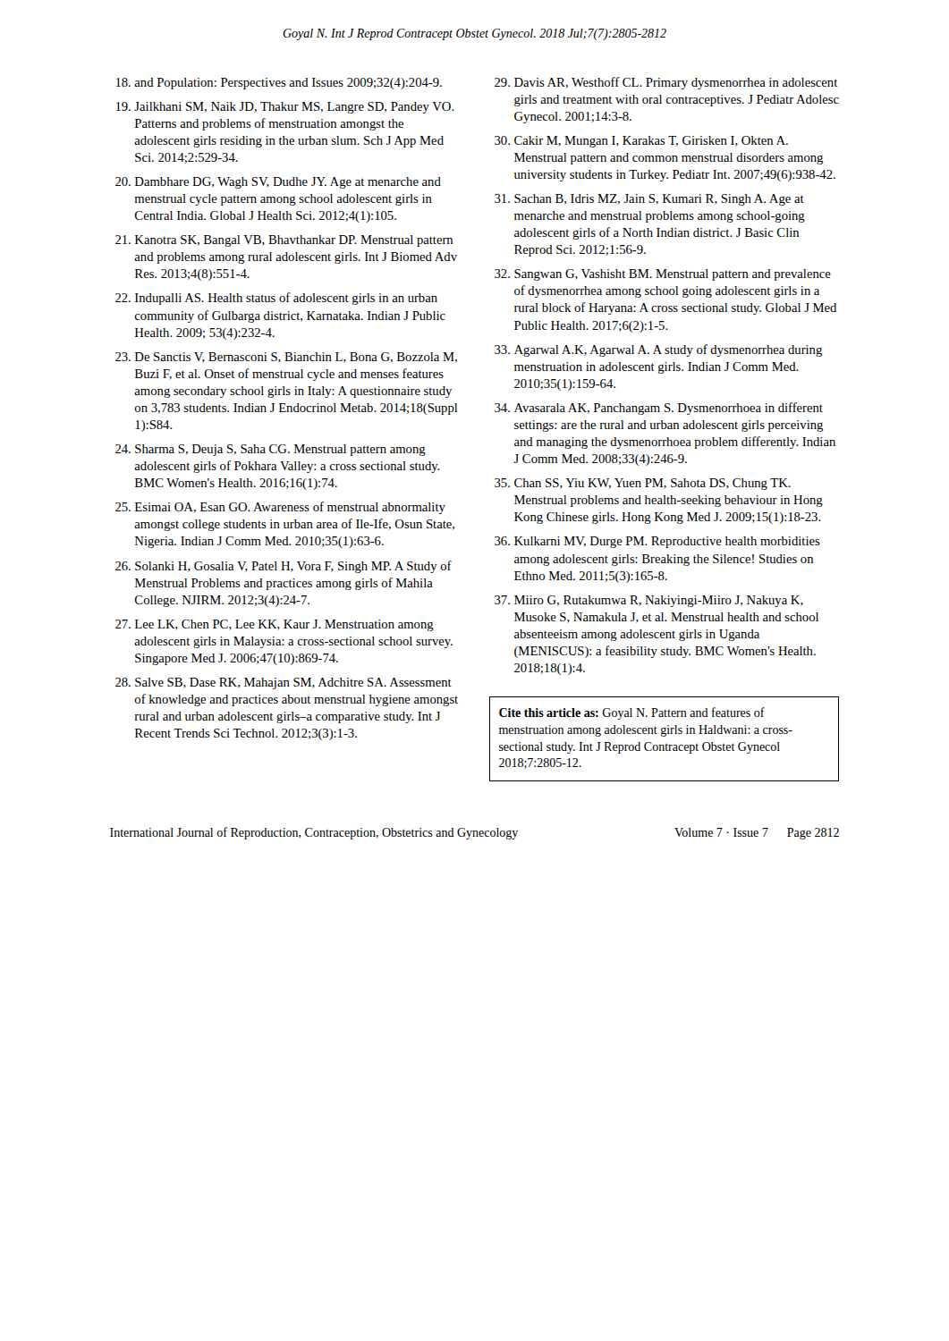Goyal N. Int J Reprod Contracept Obstet Gynecol. 2018 Jul;7(7):2805-2812
and Population: Perspectives and Issues 2009;32(4):204-9.
Jailkhani SM, Naik JD, Thakur MS, Langre SD, Pandey VO. Patterns and problems of menstruation amongst the adolescent girls residing in the urban slum. Sch J App Med Sci. 2014;2:529-34.
Dambhare DG, Wagh SV, Dudhe JY. Age at menarche and menstrual cycle pattern among school adolescent girls in Central India. Global J Health Sci. 2012;4(1):105.
Kanotra SK, Bangal VB, Bhavthankar DP. Menstrual pattern and problems among rural adolescent girls. Int J Biomed Adv Res. 2013;4(8):551-4.
Indupalli AS. Health status of adolescent girls in an urban community of Gulbarga district, Karnataka. Indian J Public Health. 2009; 53(4):232-4.
De Sanctis V, Bernasconi S, Bianchin L, Bona G, Bozzola M, Buzi F, et al. Onset of menstrual cycle and menses features among secondary school girls in Italy: A questionnaire study on 3,783 students. Indian J Endocrinol Metab. 2014;18(Suppl 1):S84.
Sharma S, Deuja S, Saha CG. Menstrual pattern among adolescent girls of Pokhara Valley: a cross sectional study. BMC Women's Health. 2016;16(1):74.
Esimai OA, Esan GO. Awareness of menstrual abnormality amongst college students in urban area of Ile-Ife, Osun State, Nigeria. Indian J Comm Med. 2010;35(1):63-6.
Solanki H, Gosalia V, Patel H, Vora F, Singh MP. A Study of Menstrual Problems and practices among girls of Mahila College. NJIRM. 2012;3(4):24-7.
Lee LK, Chen PC, Lee KK, Kaur J. Menstruation among adolescent girls in Malaysia: a cross-sectional school survey. Singapore Med J. 2006;47(10):869-74.
Salve SB, Dase RK, Mahajan SM, Adchitre SA. Assessment of knowledge and practices about menstrual hygiene amongst rural and urban adolescent girls–a comparative study. Int J Recent Trends Sci Technol. 2012;3(3):1-3.
Davis AR, Westhoff CL. Primary dysmenorrhea in adolescent girls and treatment with oral contraceptives. J Pediatr Adolesc Gynecol. 2001;14:3-8.
Cakir M, Mungan I, Karakas T, Girisken I, Okten A. Menstrual pattern and common menstrual disorders among university students in Turkey. Pediatr Int. 2007;49(6):938-42.
Sachan B, Idris MZ, Jain S, Kumari R, Singh A. Age at menarche and menstrual problems among school-going adolescent girls of a North Indian district. J Basic Clin Reprod Sci. 2012;1:56-9.
Sangwan G, Vashisht BM. Menstrual pattern and prevalence of dysmenorrhea among school going adolescent girls in a rural block of Haryana: A cross sectional study. Global J Med Public Health. 2017;6(2):1-5.
Agarwal A.K, Agarwal A. A study of dysmenorrhea during menstruation in adolescent girls. Indian J Comm Med. 2010;35(1):159-64.
Avasarala AK, Panchangam S. Dysmenorrhoea in different settings: are the rural and urban adolescent girls perceiving and managing the dysmenorrhoea problem differently. Indian J Comm Med. 2008;33(4):246-9.
Chan SS, Yiu KW, Yuen PM, Sahota DS, Chung TK. Menstrual problems and health-seeking behaviour in Hong Kong Chinese girls. Hong Kong Med J. 2009;15(1):18-23.
Kulkarni MV, Durge PM. Reproductive health morbidities among adolescent girls: Breaking the Silence! Studies on Ethno Med. 2011;5(3):165-8.
Miiro G, Rutakumwa R, Nakiyingi-Miiro J, Nakuya K, Musoke S, Namakula J, et al. Menstrual health and school absenteeism among adolescent girls in Uganda (MENISCUS): a feasibility study. BMC Women's Health. 2018;18(1):4.
Cite this article as: Goyal N. Pattern and features of menstruation among adolescent girls in Haldwani: a cross-sectional study. Int J Reprod Contracept Obstet Gynecol 2018;7:2805-12.
International Journal of Reproduction, Contraception, Obstetrics and Gynecology
Volume 7 · Issue 7Page 2812